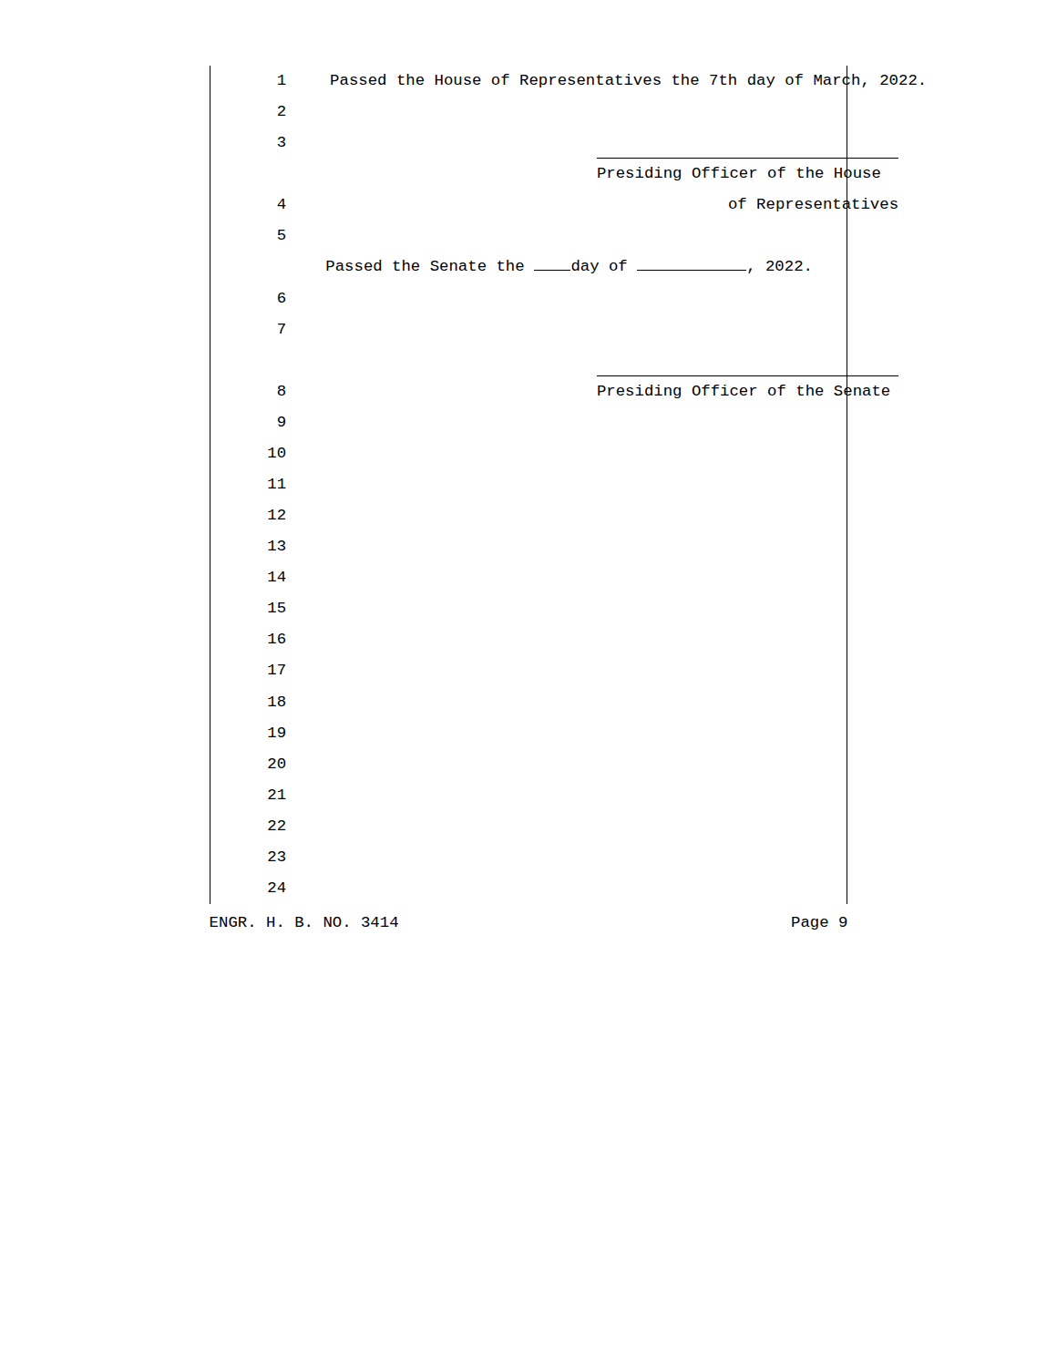| 1 | Passed the House of Representatives the 7th day of March, 2022. |
| 2 | |
| 3 | |
| | Presiding Officer of the House |
| 4 | of Representatives |
| 5 | |
| | Passed the Senate the day of , 2022. |
| 6 | |
| 7 | |
| 8 | Presiding Officer of the Senate |
| 9 | |
| 10 | |
| 11 | |
| 12 | |
| 13 | |
| 14 | |
| 15 | |
| 16 | |
| 17 | |
| 18 | |
| 19 | |
| 20 | |
| 21 | |
| 22 | |
| 23 | |
| 24 | |
ENGR. H. B. NO. 3414
Page 9